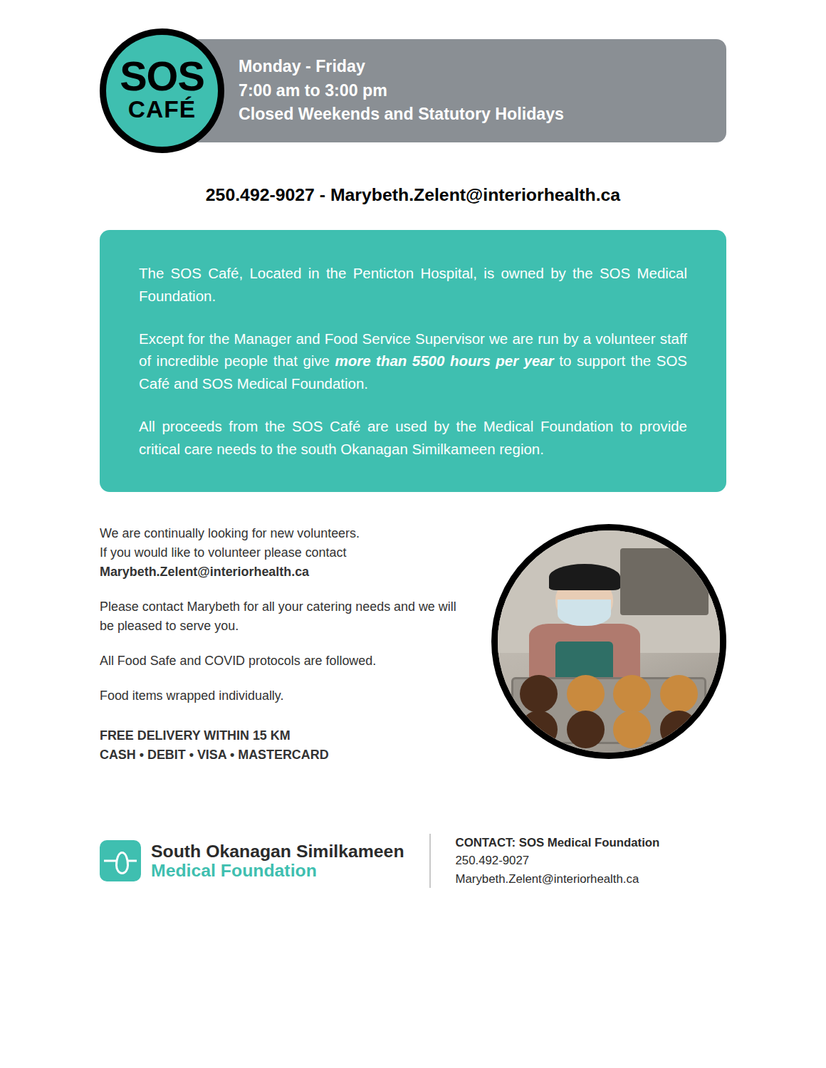SOS CAFÉ
Monday - Friday
7:00 am to 3:00 pm
Closed Weekends and Statutory Holidays
250.492-9027 - Marybeth.Zelent@interiorhealth.ca
The SOS Café, Located in the Penticton Hospital, is owned by the SOS Medical Foundation.
Except for the Manager and Food Service Supervisor we are run by a volunteer staff of incredible people that give more than 5500 hours per year to support the SOS Café and SOS Medical Foundation.
All proceeds from the SOS Café are used by the Medical Foundation to provide critical care needs to the south Okanagan Similkameen region.
We are continually looking for new volunteers.
If you would like to volunteer please contact
Marybeth.Zelent@interiorhealth.ca
Please contact Marybeth for all your catering needs and we will be pleased to serve you.
All Food Safe and COVID protocols are followed.
Food items wrapped individually.
FREE DELIVERY WITHIN 15 KM
CASH • DEBIT • VISA • MASTERCARD
South Okanagan Similkameen
Medical Foundation
CONTACT: SOS Medical Foundation
250.492-9027
Marybeth.Zelent@interiorhealth.ca